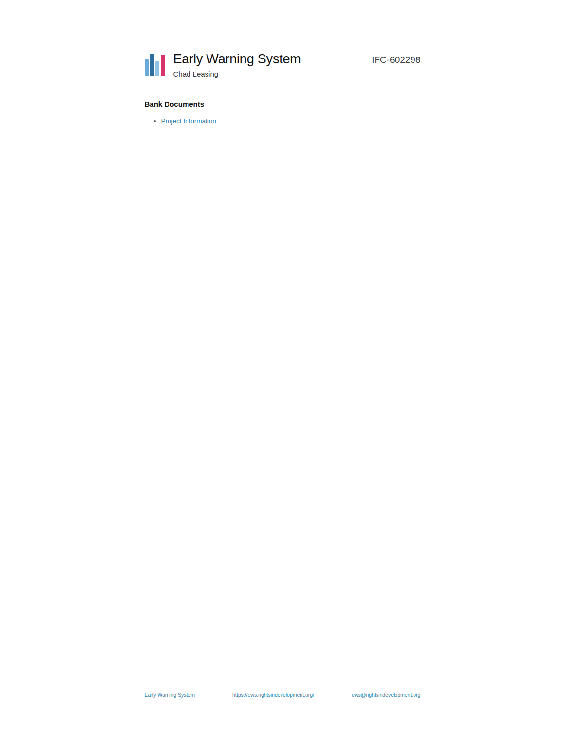Early Warning System
Chad Leasing
IFC-602298
Bank Documents
Project Information
Early Warning System
https://ews.rightsindevelopment.org/
ews@rightsindevelopment.org